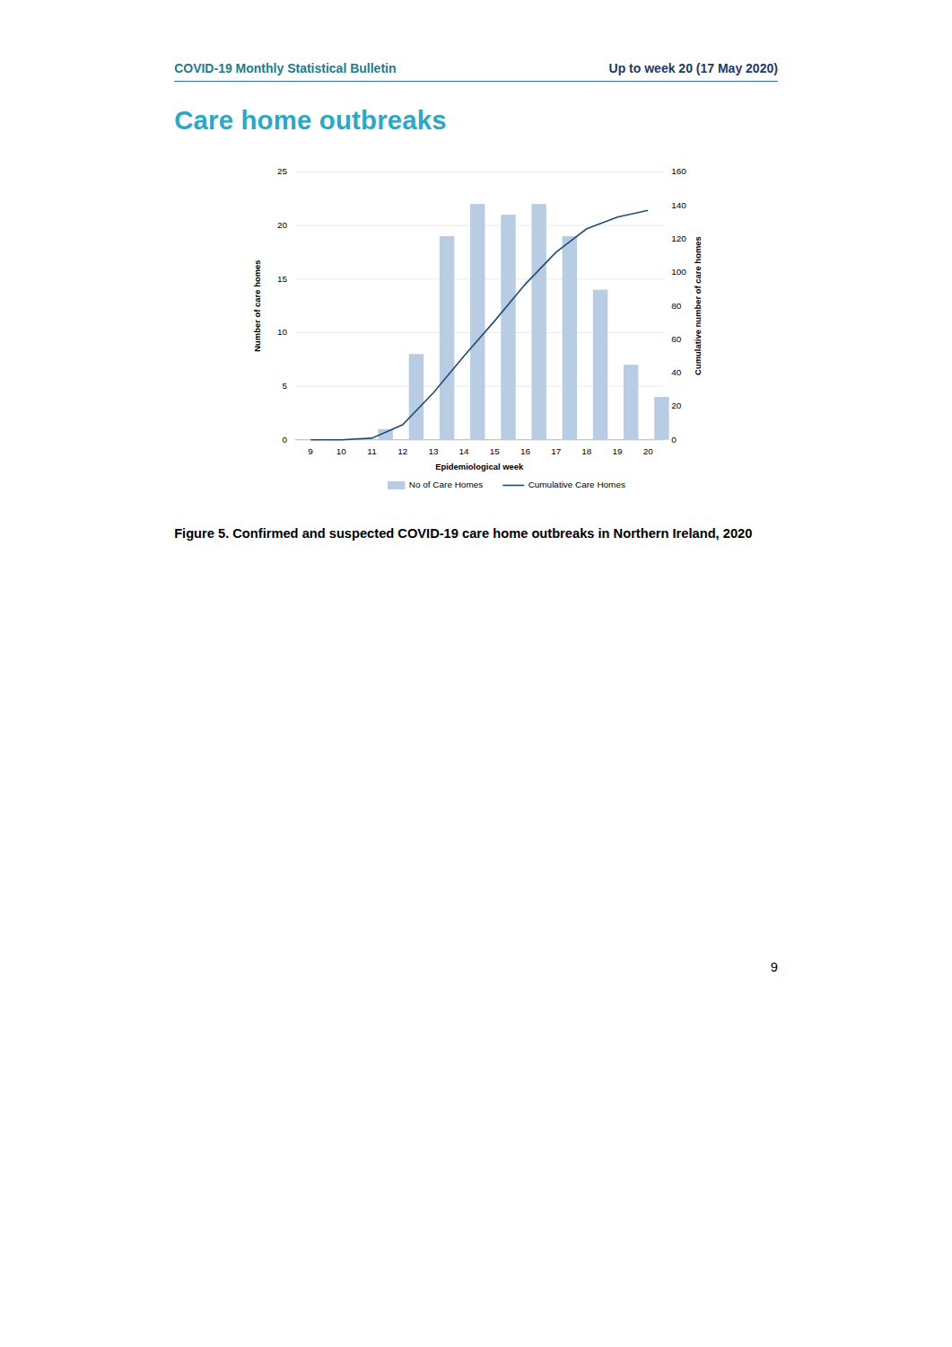COVID-19 Monthly Statistical Bulletin
Up to week 20 (17 May 2020)
Care home outbreaks
25 20 15 10 5 0 160 140 120 100 80 60 40 20 0 9 10 11 12 13 14 15 16 17 18 19 20 Epidemiological week Number of care homes Cumulative number of care homes No of Care Homes Cumulative Care Homes
Figure 5. Confirmed and suspected COVID-19 care home outbreaks in Northern Ireland, 2020
9